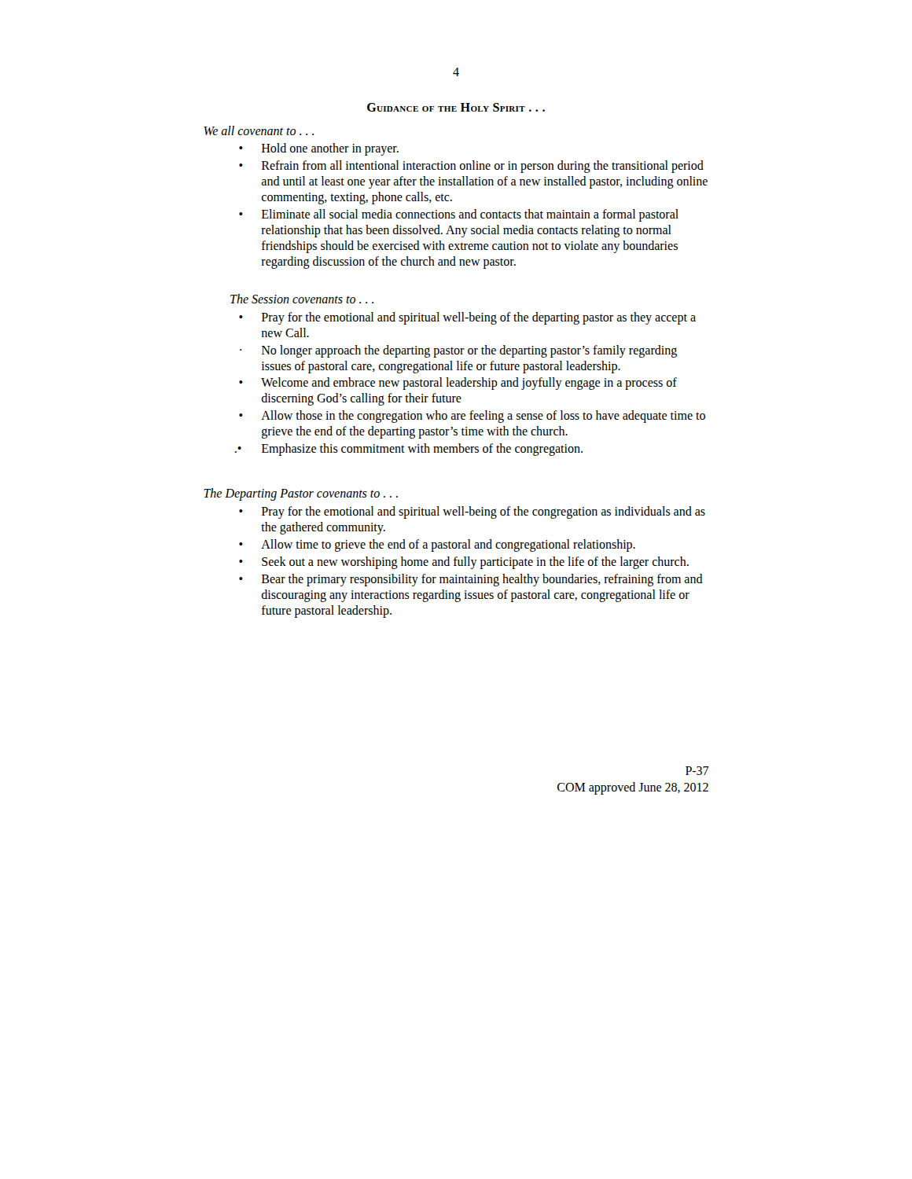4
Guidance of the Holy Spirit . . .
We all covenant to . . .
Hold one another in prayer.
Refrain from all intentional interaction online or in person during the transitional period and until at least one year after the installation of a new installed pastor, including online commenting, texting, phone calls, etc.
Eliminate all social media connections and contacts that maintain a formal pastoral relationship that has been dissolved. Any social media contacts relating to normal friendships should be exercised with extreme caution not to violate any boundaries regarding discussion of the church and new pastor.
The Session covenants to . . .
Pray for the emotional and spiritual well-being of the departing pastor as they accept a new Call.
No longer approach the departing pastor or the departing pastor’s family regarding issues of pastoral care, congregational life or future pastoral leadership.
Welcome and embrace new pastoral leadership and joyfully engage in a process of discerning God’s calling for their future
Allow those in the congregation who are feeling a sense of loss to have adequate time to grieve the end of the departing pastor’s time with the church.
Emphasize this commitment with members of the congregation.
The Departing Pastor covenants to . . .
Pray for the emotional and spiritual well-being of the congregation as individuals and as the gathered community.
Allow time to grieve the end of a pastoral and congregational relationship.
Seek out a new worshiping home and fully participate in the life of the larger church.
Bear the primary responsibility for maintaining healthy boundaries, refraining from and discouraging any interactions regarding issues of pastoral care, congregational life or future pastoral leadership.
P-37
COM approved June 28, 2012